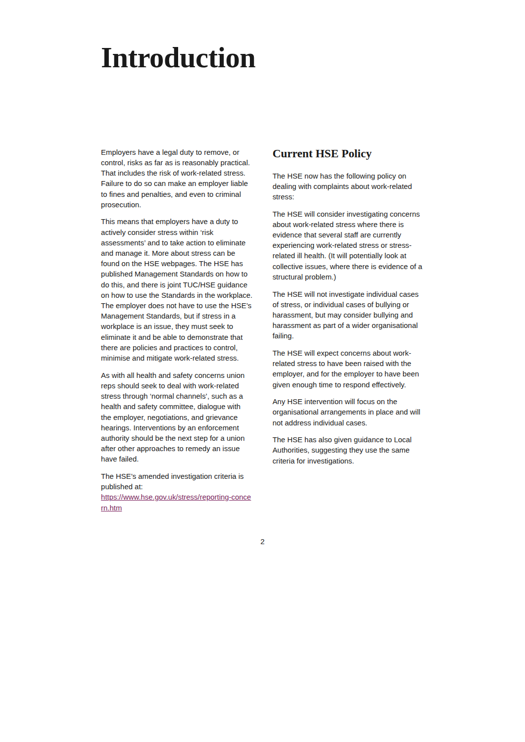Introduction
Employers have a legal duty to remove, or control, risks as far as is reasonably practical. That includes the risk of work-related stress. Failure to do so can make an employer liable to fines and penalties, and even to criminal prosecution.
This means that employers have a duty to actively consider stress within ‘risk assessments’ and to take action to eliminate and manage it. More about stress can be found on the HSE webpages. The HSE has published Management Standards on how to do this, and there is joint TUC/HSE guidance on how to use the Standards in the workplace. The employer does not have to use the HSE’s Management Standards, but if stress in a workplace is an issue, they must seek to eliminate it and be able to demonstrate that there are policies and practices to control, minimise and mitigate work-related stress.
As with all health and safety concerns union reps should seek to deal with work-related stress through ‘normal channels’, such as a health and safety committee, dialogue with the employer, negotiations, and grievance hearings. Interventions by an enforcement authority should be the next step for a union after other approaches to remedy an issue have failed.
The HSE’s amended investigation criteria is published at:
https://www.hse.gov.uk/stress/reporting-concern.htm
Current HSE Policy
The HSE now has the following policy on dealing with complaints about work-related stress:
The HSE will consider investigating concerns about work-related stress where there is evidence that several staff are currently experiencing work-related stress or stress-related ill health. (It will potentially look at collective issues, where there is evidence of a structural problem.)
The HSE will not investigate individual cases of stress, or individual cases of bullying or harassment, but may consider bullying and harassment as part of a wider organisational failing.
The HSE will expect concerns about work-related stress to have been raised with the employer, and for the employer to have been given enough time to respond effectively.
Any HSE intervention will focus on the organisational arrangements in place and will not address individual cases.
The HSE has also given guidance to Local Authorities, suggesting they use the same criteria for investigations.
2